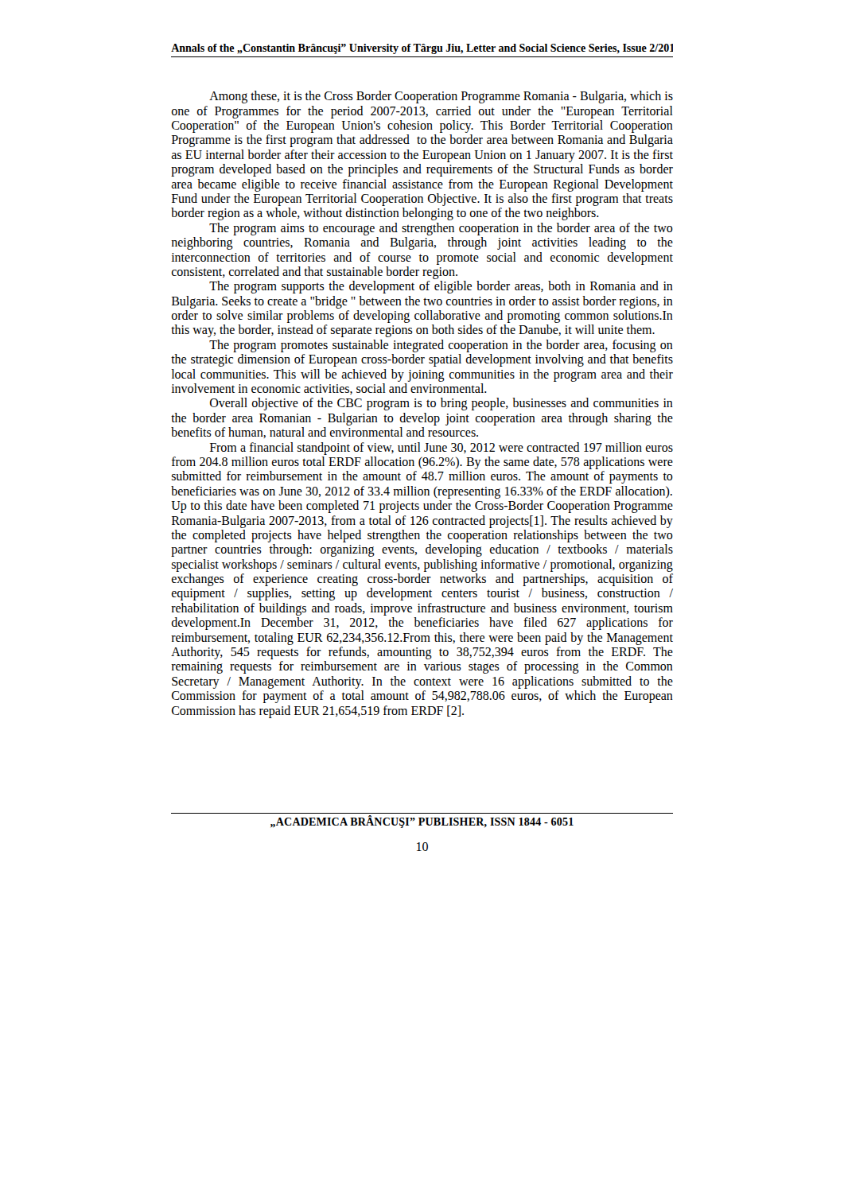Annals of the „Constantin Brâncuşi” University of Târgu Jiu, Letter and Social Science Series, Issue 2/2014
Among these, it is the Cross Border Cooperation Programme Romania - Bulgaria, which is one of Programmes for the period 2007-2013, carried out under the "European Territorial Cooperation" of the European Union's cohesion policy. This Border Territorial Cooperation Programme is the first program that addressed to the border area between Romania and Bulgaria as EU internal border after their accession to the European Union on 1 January 2007. It is the first program developed based on the principles and requirements of the Structural Funds as border area became eligible to receive financial assistance from the European Regional Development Fund under the European Territorial Cooperation Objective. It is also the first program that treats border region as a whole, without distinction belonging to one of the two neighbors.
The program aims to encourage and strengthen cooperation in the border area of the two neighboring countries, Romania and Bulgaria, through joint activities leading to the interconnection of territories and of course to promote social and economic development consistent, correlated and that sustainable border region.
The program supports the development of eligible border areas, both in Romania and in Bulgaria. Seeks to create a "bridge " between the two countries in order to assist border regions, in order to solve similar problems of developing collaborative and promoting common solutions.In this way, the border, instead of separate regions on both sides of the Danube, it will unite them.
The program promotes sustainable integrated cooperation in the border area, focusing on the strategic dimension of European cross-border spatial development involving and that benefits local communities. This will be achieved by joining communities in the program area and their involvement in economic activities, social and environmental.
Overall objective of the CBC program is to bring people, businesses and communities in the border area Romanian - Bulgarian to develop joint cooperation area through sharing the benefits of human, natural and environmental and resources.
From a financial standpoint of view, until June 30, 2012 were contracted 197 million euros from 204.8 million euros total ERDF allocation (96.2%). By the same date, 578 applications were submitted for reimbursement in the amount of 48.7 million euros. The amount of payments to beneficiaries was on June 30, 2012 of 33.4 million (representing 16.33% of the ERDF allocation). Up to this date have been completed 71 projects under the Cross-Border Cooperation Programme Romania-Bulgaria 2007-2013, from a total of 126 contracted projects[1]. The results achieved by the completed projects have helped strengthen the cooperation relationships between the two partner countries through: organizing events, developing education / textbooks / materials specialist workshops / seminars / cultural events, publishing informative / promotional, organizing exchanges of experience creating cross-border networks and partnerships, acquisition of equipment / supplies, setting up development centers tourist / business, construction / rehabilitation of buildings and roads, improve infrastructure and business environment, tourism development.In December 31, 2012, the beneficiaries have filed 627 applications for reimbursement, totaling EUR 62,234,356.12.From this, there were been paid by the Management Authority, 545 requests for refunds, amounting to 38,752,394 euros from the ERDF. The remaining requests for reimbursement are in various stages of processing in the Common Secretary / Management Authority. In the context were 16 applications submitted to the Commission for payment of a total amount of 54,982,788.06 euros, of which the European Commission has repaid EUR 21,654,519 from ERDF [2].
„ACADEMICA BRÂNCUŞI” PUBLISHER, ISSN 1844 - 6051
10